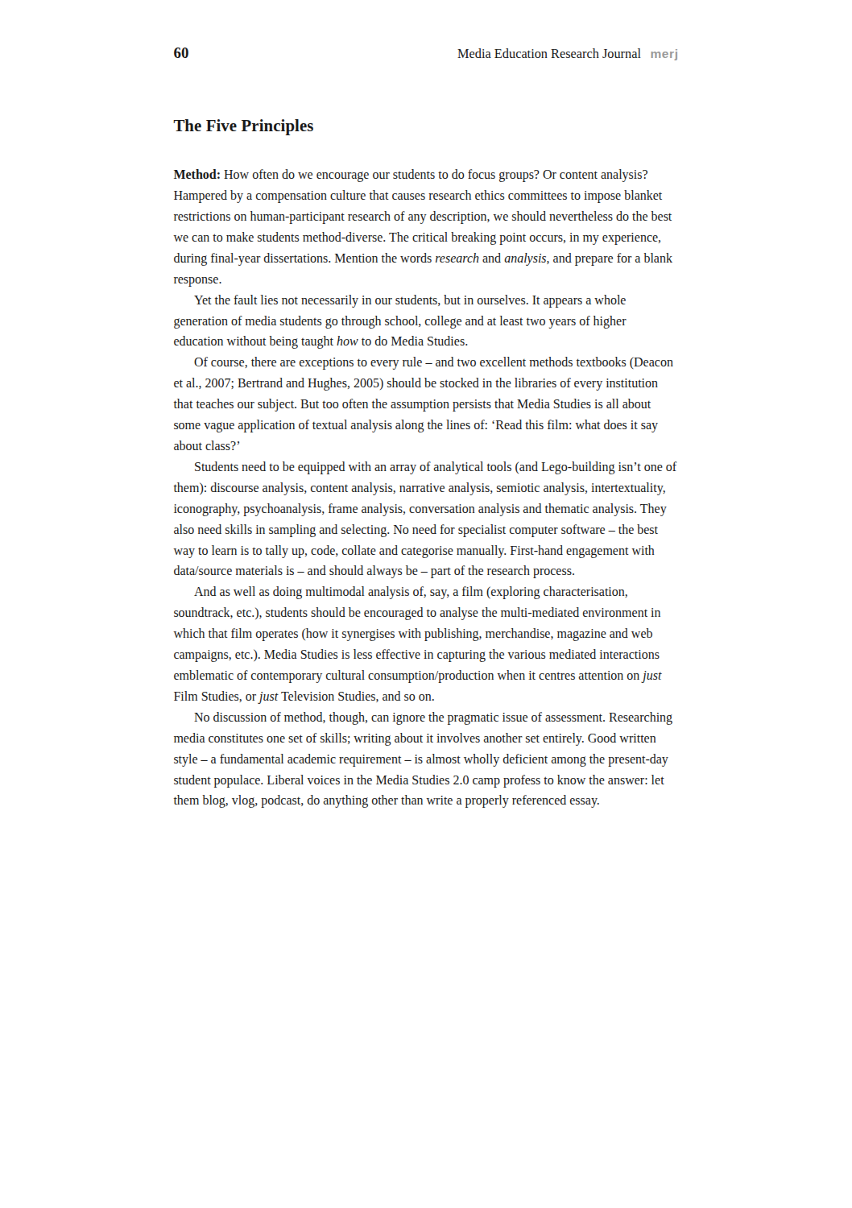60
Media Education Research Journal merj
The Five Principles
Method: How often do we encourage our students to do focus groups? Or content analysis? Hampered by a compensation culture that causes research ethics committees to impose blanket restrictions on human-participant research of any description, we should nevertheless do the best we can to make students method-diverse. The critical breaking point occurs, in my experience, during final-year dissertations. Mention the words research and analysis, and prepare for a blank response.
Yet the fault lies not necessarily in our students, but in ourselves. It appears a whole generation of media students go through school, college and at least two years of higher education without being taught how to do Media Studies.
Of course, there are exceptions to every rule – and two excellent methods textbooks (Deacon et al., 2007; Bertrand and Hughes, 2005) should be stocked in the libraries of every institution that teaches our subject. But too often the assumption persists that Media Studies is all about some vague application of textual analysis along the lines of: ‘Read this film: what does it say about class?’
Students need to be equipped with an array of analytical tools (and Lego-building isn’t one of them): discourse analysis, content analysis, narrative analysis, semiotic analysis, intertextuality, iconography, psychoanalysis, frame analysis, conversation analysis and thematic analysis. They also need skills in sampling and selecting. No need for specialist computer software – the best way to learn is to tally up, code, collate and categorise manually. First-hand engagement with data/source materials is – and should always be – part of the research process.
And as well as doing multimodal analysis of, say, a film (exploring characterisation, soundtrack, etc.), students should be encouraged to analyse the multi-mediated environment in which that film operates (how it synergises with publishing, merchandise, magazine and web campaigns, etc.). Media Studies is less effective in capturing the various mediated interactions emblematic of contemporary cultural consumption/production when it centres attention on just Film Studies, or just Television Studies, and so on.
No discussion of method, though, can ignore the pragmatic issue of assessment. Researching media constitutes one set of skills; writing about it involves another set entirely. Good written style – a fundamental academic requirement – is almost wholly deficient among the present-day student populace. Liberal voices in the Media Studies 2.0 camp profess to know the answer: let them blog, vlog, podcast, do anything other than write a properly referenced essay.